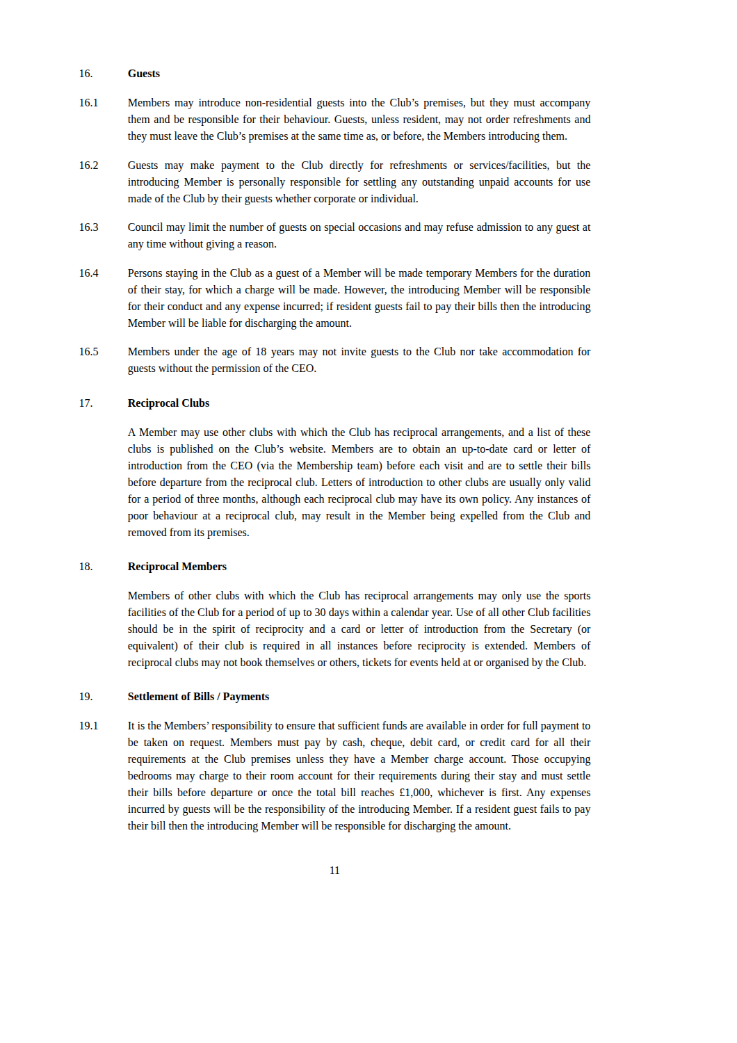16.
Guests
16.1
Members may introduce non-residential guests into the Club’s premises, but they must accompany them and be responsible for their behaviour. Guests, unless resident, may not order refreshments and they must leave the Club’s premises at the same time as, or before, the Members introducing them.
16.2
Guests may make payment to the Club directly for refreshments or services/facilities, but the introducing Member is personally responsible for settling any outstanding unpaid accounts for use made of the Club by their guests whether corporate or individual.
16.3
Council may limit the number of guests on special occasions and may refuse admission to any guest at any time without giving a reason.
16.4
Persons staying in the Club as a guest of a Member will be made temporary Members for the duration of their stay, for which a charge will be made. However, the introducing Member will be responsible for their conduct and any expense incurred; if resident guests fail to pay their bills then the introducing Member will be liable for discharging the amount.
16.5
Members under the age of 18 years may not invite guests to the Club nor take accommodation for guests without the permission of the CEO.
17.
Reciprocal Clubs
A Member may use other clubs with which the Club has reciprocal arrangements, and a list of these clubs is published on the Club’s website. Members are to obtain an up-to-date card or letter of introduction from the CEO (via the Membership team) before each visit and are to settle their bills before departure from the reciprocal club. Letters of introduction to other clubs are usually only valid for a period of three months, although each reciprocal club may have its own policy. Any instances of poor behaviour at a reciprocal club, may result in the Member being expelled from the Club and removed from its premises.
18.
Reciprocal Members
Members of other clubs with which the Club has reciprocal arrangements may only use the sports facilities of the Club for a period of up to 30 days within a calendar year. Use of all other Club facilities should be in the spirit of reciprocity and a card or letter of introduction from the Secretary (or equivalent) of their club is required in all instances before reciprocity is extended. Members of reciprocal clubs may not book themselves or others, tickets for events held at or organised by the Club.
19.
Settlement of Bills / Payments
19.1
It is the Members’ responsibility to ensure that sufficient funds are available in order for full payment to be taken on request. Members must pay by cash, cheque, debit card, or credit card for all their requirements at the Club premises unless they have a Member charge account. Those occupying bedrooms may charge to their room account for their requirements during their stay and must settle their bills before departure or once the total bill reaches £1,000, whichever is first. Any expenses incurred by guests will be the responsibility of the introducing Member. If a resident guest fails to pay their bill then the introducing Member will be responsible for discharging the amount.
11